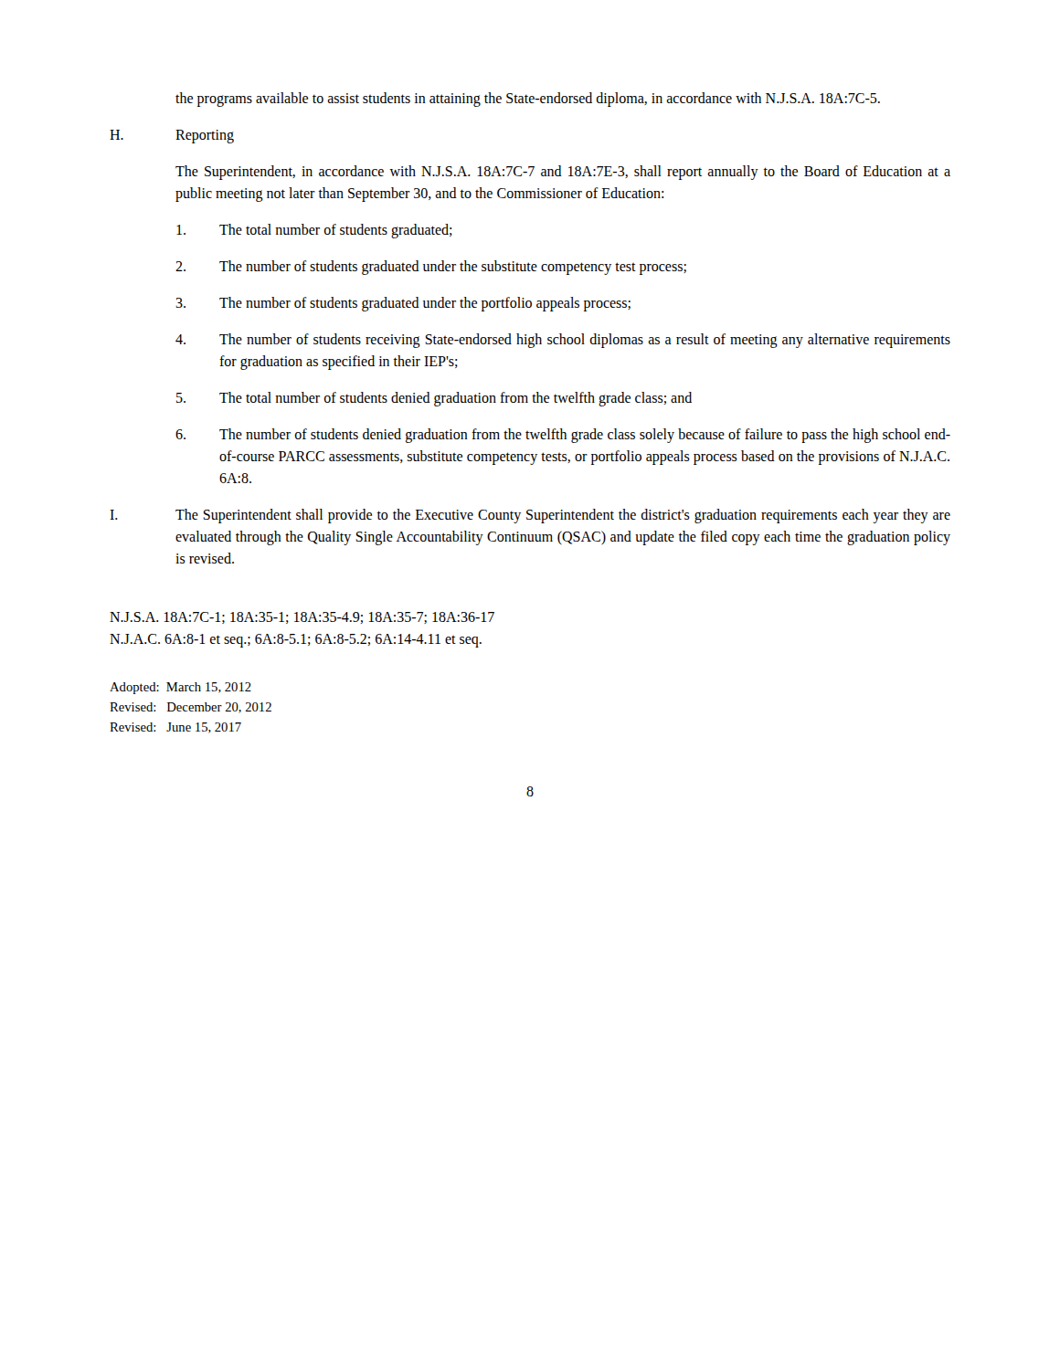the programs available to assist students in attaining the State-endorsed diploma, in accordance with N.J.S.A. 18A:7C-5.
H.
Reporting
The Superintendent, in accordance with N.J.S.A. 18A:7C-7 and 18A:7E-3, shall report annually to the Board of Education at a public meeting not later than September 30, and to the Commissioner of Education:
1.
The total number of students graduated;
2.
The number of students graduated under the substitute competency test process;
3.
The number of students graduated under the portfolio appeals process;
4.
The number of students receiving State-endorsed high school diplomas as a result of meeting any alternative requirements for graduation as specified in their IEP's;
5.
The total number of students denied graduation from the twelfth grade class; and
6.
The number of students denied graduation from the twelfth grade class solely because of failure to pass the high school end-of-course PARCC assessments, substitute competency tests, or portfolio appeals process based on the provisions of N.J.A.C. 6A:8.
I.
The Superintendent shall provide to the Executive County Superintendent the district's graduation requirements each year they are evaluated through the Quality Single Accountability Continuum (QSAC) and update the filed copy each time the graduation policy is revised.
N.J.S.A. 18A:7C-1; 18A:35-1; 18A:35-4.9; 18A:35-7; 18A:36-17
N.J.A.C. 6A:8-1 et seq.; 6A:8-5.1; 6A:8-5.2; 6A:14-4.11 et seq.
Adopted: March 15, 2012
Revised: December 20, 2012
Revised: June 15, 2017
8